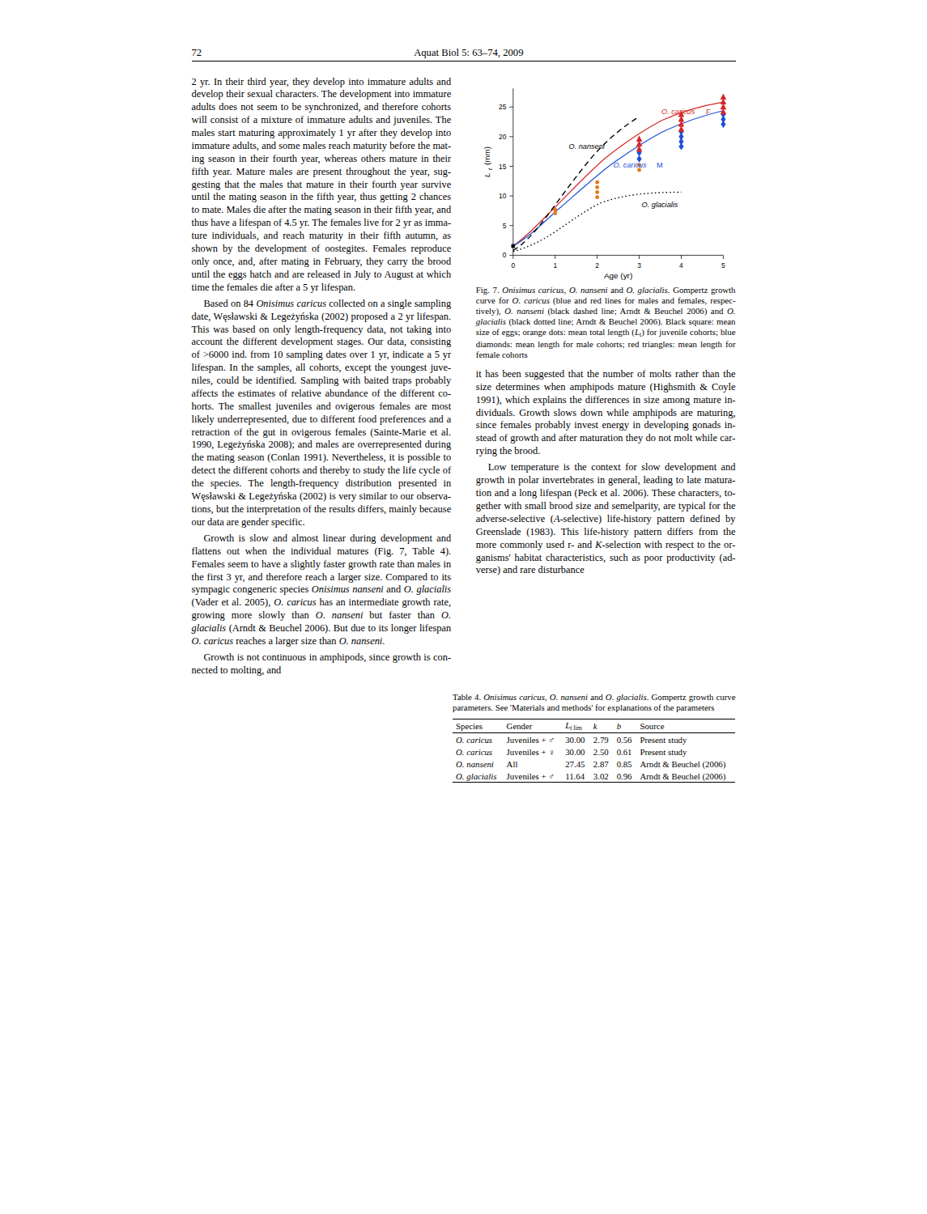72 Aquat Biol 5: 63–74, 2009
2 yr. In their third year, they develop into immature adults and develop their sexual characters. The development into immature adults does not seem to be synchronized, and therefore cohorts will consist of a mixture of immature adults and juveniles. The males start maturing approximately 1 yr after they develop into immature adults, and some males reach maturity before the mating season in their fourth year, whereas others mature in their fifth year. Mature males are present throughout the year, suggesting that the males that mature in their fourth year survive until the mating season in the fifth year, thus getting 2 chances to mate. Males die after the mating season in their fifth year, and thus have a lifespan of 4.5 yr. The females live for 2 yr as immature individuals, and reach maturity in their fifth autumn, as shown by the development of oostegites. Females reproduce only once, and, after mating in February, they carry the brood until the eggs hatch and are released in July to August at which time the females die after a 5 yr lifespan.
Based on 84 Onisimus caricus collected on a single sampling date, Węsławski & Legeżyńska (2002) proposed a 2 yr lifespan. This was based on only length-frequency data, not taking into account the different development stages. Our data, consisting of >6000 ind. from 10 sampling dates over 1 yr, indicate a 5 yr lifespan. In the samples, all cohorts, except the youngest juveniles, could be identified. Sampling with baited traps probably affects the estimates of relative abundance of the different cohorts. The smallest juveniles and ovigerous females are most likely underrepresented, due to different food preferences and a retraction of the gut in ovigerous females (Sainte-Marie et al. 1990, Legeżyńska 2008); and males are overrepresented during the mating season (Conlan 1991). Nevertheless, it is possible to detect the different cohorts and thereby to study the life cycle of the species. The length-frequency distribution presented in Węsławski & Legeżyńska (2002) is very similar to our observations, but the interpretation of the results differs, mainly because our data are gender specific.
Growth is slow and almost linear during development and flattens out when the individual matures (Fig. 7, Table 4). Females seem to have a slightly faster growth rate than males in the first 3 yr, and therefore reach a larger size. Compared to its sympagic congeneric species Onisimus nanseni and O. glacialis (Vader et al. 2005), O. caricus has an intermediate growth rate, growing more slowly than O. nanseni but faster than O. glacialis (Arndt & Beuchel 2006). But due to its longer lifespan O. caricus reaches a larger size than O. nanseni.
Growth is not continuous in amphipods, since growth is connected to molting, and
0 5 10 15 20 25 0 1 2 3 4 5 Age (yr) L t (mm) O. caricus F O. nanseni O. caricus M O. glacialis
Fig. 7. Onisimus caricus, O. nanseni and O. glacialis. Gompertz growth curve for O. caricus (blue and red lines for males and females, respectively), O. nanseni (black dashed line; Arndt & Beuchel 2006) and O. glacialis (black dotted line; Arndt & Beuchel 2006). Black square: mean size of eggs; orange dots: mean total length (Lt) for juvenile cohorts; blue diamonds: mean length for male cohorts; red triangles: mean length for female cohorts
it has been suggested that the number of molts rather than the size determines when amphipods mature (Highsmith & Coyle 1991), which explains the differences in size among mature individuals. Growth slows down while amphipods are maturing, since females probably invest energy in developing gonads instead of growth and after maturation they do not molt while carrying the brood.
Low temperature is the context for slow development and growth in polar invertebrates in general, leading to late maturation and a long lifespan (Peck et al. 2006). These characters, together with small brood size and semelparity, are typical for the adverse-selective (A-selective) life-history pattern defined by Greenslade (1983). This life-history pattern differs from the more commonly used r- and K-selection with respect to the organisms' habitat characteristics, such as poor productivity (adverse) and rare disturbance
Table 4. Onisimus caricus , O. nanseni and O. glacialis . Gompertz growth curve parameters. See 'Materials and methods' for explanations of the parameters
| Species | Gender | L t lim | k | b | Source |
| --- | --- | --- | --- | --- | --- |
| O. caricus | Juveniles + ♂ | 30.00 | 2.79 | 0.56 | Present study |
| O. caricus | Juveniles + ♀ | 30.00 | 2.50 | 0.61 | Present study |
| O. nanseni | All | 27.45 | 2.87 | 0.85 | Arndt & Beuchel (2006) |
| O. glacialis | Juveniles + ♂ | 11.64 | 3.02 | 0.96 | Arndt & Beuchel (2006) |